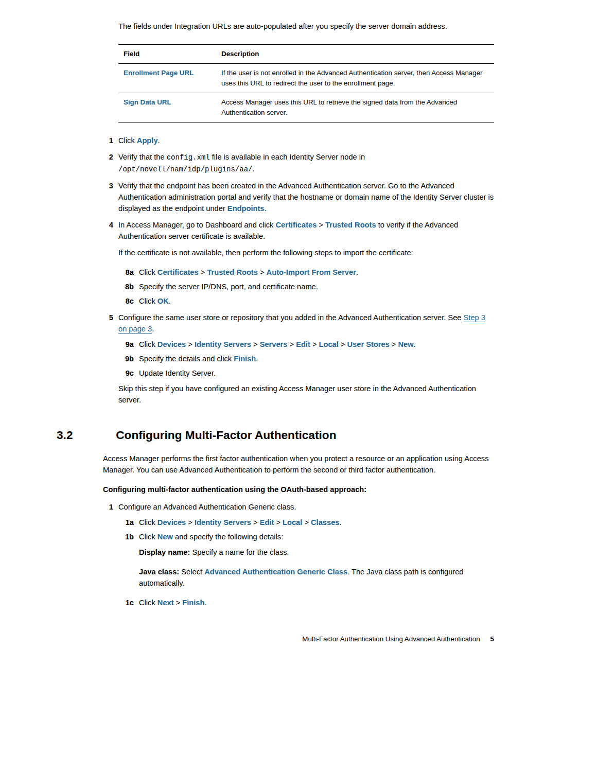The fields under Integration URLs are auto-populated after you specify the server domain address.
| Field | Description |
| --- | --- |
| Enrollment Page URL | If the user is not enrolled in the Advanced Authentication server, then Access Manager uses this URL to redirect the user to the enrollment page. |
| Sign Data URL | Access Manager uses this URL to retrieve the signed data from the Advanced Authentication server. |
Click Apply.
Verify that the config.xml file is available in each Identity Server node in /opt/novell/nam/idp/plugins/aa/.
Verify that the endpoint has been created in the Advanced Authentication server. Go to the Advanced Authentication administration portal and verify that the hostname or domain name of the Identity Server cluster is displayed as the endpoint under Endpoints.
In Access Manager, go to Dashboard and click Certificates > Trusted Roots to verify if the Advanced Authentication server certificate is available.
If the certificate is not available, then perform the following steps to import the certificate:
8a Click Certificates > Trusted Roots > Auto-Import From Server.
8b Specify the server IP/DNS, port, and certificate name.
8c Click OK.
Configure the same user store or repository that you added in the Advanced Authentication server. See Step 3 on page 3.
9a Click Devices > Identity Servers > Servers > Edit > Local > User Stores > New.
9b Specify the details and click Finish.
9c Update Identity Server.
Skip this step if you have configured an existing Access Manager user store in the Advanced Authentication server.
3.2 Configuring Multi-Factor Authentication
Access Manager performs the first factor authentication when you protect a resource or an application using Access Manager. You can use Advanced Authentication to perform the second or third factor authentication.
Configuring multi-factor authentication using the OAuth-based approach:
Configure an Advanced Authentication Generic class.
1a Click Devices > Identity Servers > Edit > Local > Classes.
1b Click New and specify the following details:
Display name: Specify a name for the class.
Java class: Select Advanced Authentication Generic Class. The Java class path is configured automatically.
1c Click Next > Finish.
Multi-Factor Authentication Using Advanced Authentication5